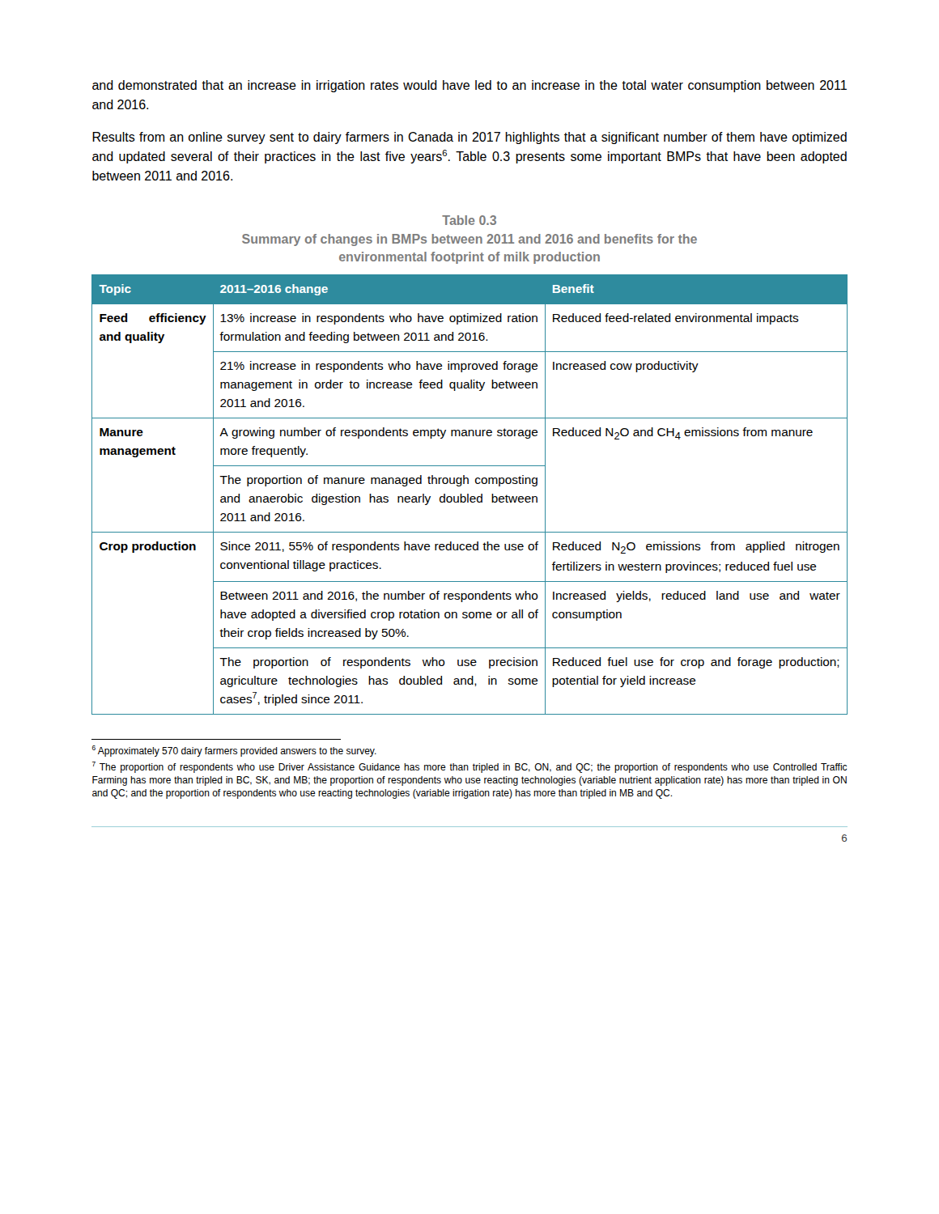and demonstrated that an increase in irrigation rates would have led to an increase in the total water consumption between 2011 and 2016.
Results from an online survey sent to dairy farmers in Canada in 2017 highlights that a significant number of them have optimized and updated several of their practices in the last five years6. Table 0.3 presents some important BMPs that have been adopted between 2011 and 2016.
Table 0.3 Summary of changes in BMPs between 2011 and 2016 and benefits for the
environmental footprint of milk production
| Topic | 2011–2016 change | Benefit |
| --- | --- | --- |
| Feed efficiency and quality | 13% increase in respondents who have optimized ration formulation and feeding between 2011 and 2016. | Reduced feed-related environmental impacts |
| | 21% increase in respondents who have improved forage management in order to increase feed quality between 2011 and 2016. | Increased cow productivity |
| Manure management | A growing number of respondents empty manure storage more frequently. | Reduced N 2 O and CH 4 emissions from manure |
| | The proportion of manure managed through composting and anaerobic digestion has nearly doubled between 2011 and 2016. | |
| Crop production | Since 2011, 55% of respondents have reduced the use of conventional tillage practices. | Reduced N 2 O emissions from applied nitrogen fertilizers in western provinces; reduced fuel use |
| | Between 2011 and 2016, the number of respondents who have adopted a diversified crop rotation on some or all of their crop fields increased by 50%. | Increased yields, reduced land use and water consumption |
| | The proportion of respondents who use precision agriculture technologies has doubled and, in some cases 7 , tripled since 2011. | Reduced fuel use for crop and forage production; potential for yield increase |
6 Approximately 570 dairy farmers provided answers to the survey.
7 The proportion of respondents who use Driver Assistance Guidance has more than tripled in BC, ON, and QC; the proportion of respondents who use Controlled Traffic Farming has more than tripled in BC, SK, and MB; the proportion of respondents who use reacting technologies (variable nutrient application rate) has more than tripled in ON and QC; and the proportion of respondents who use reacting technologies (variable irrigation rate) has more than tripled in MB and QC.
6